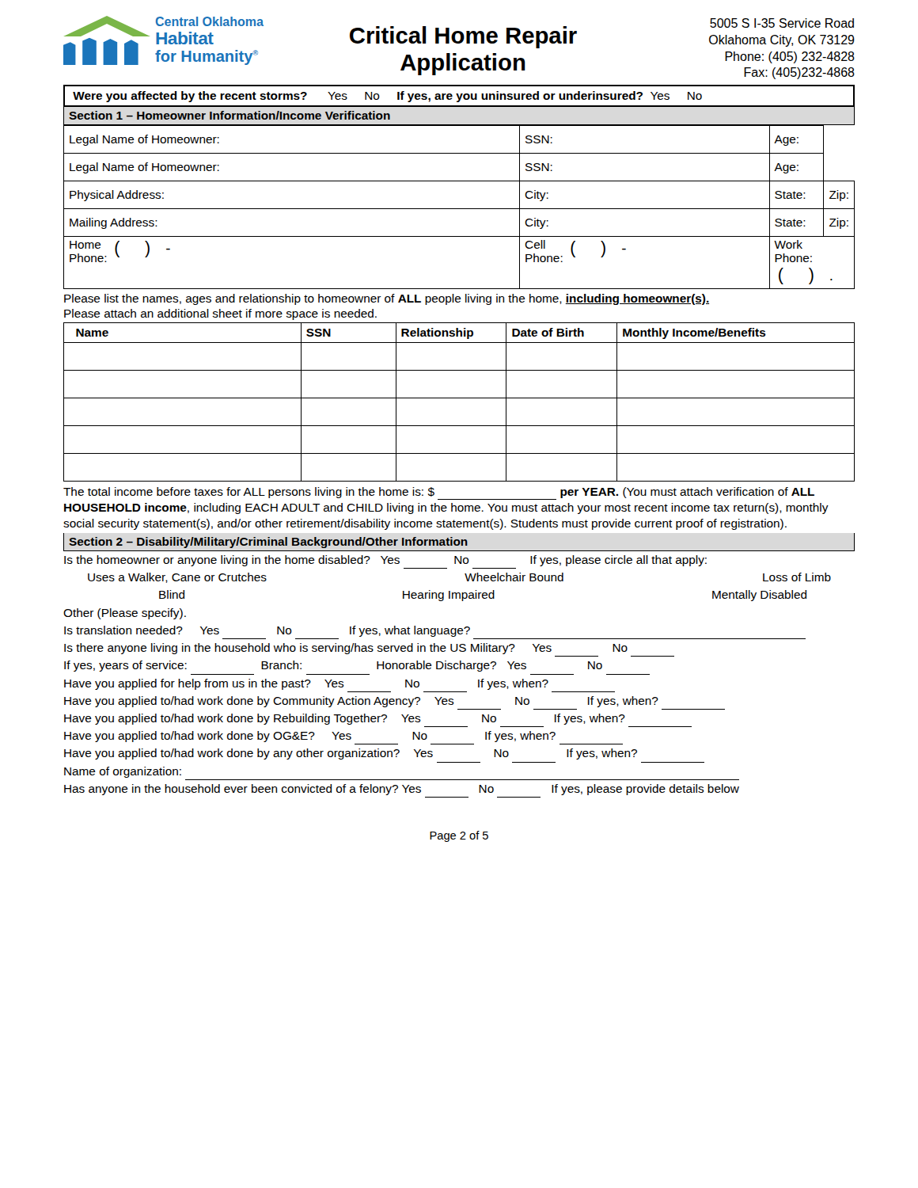Central Oklahoma
Habitat
for Humanity®
Critical Home Repair
Application
5005 S I-35 Service Road
Oklahoma City, OK 73129
Phone: (405) 232-4828
Fax: (405)232-4868
Were you affected by the recent storms? Yes No If yes, are you uninsured or underinsured? Yes No
Section 1 – Homeowner Information/Income Verification
| Legal Name of Homeowner: | SSN: | Age: |
| Legal Name of Homeowner: | SSN: | Age: |
| Physical Address: | City: | State: | Zip: |
| Mailing Address: | City: | State: | Zip: |
| Home Phone: ( ) - | Cell Phone: ( ) - | Work Phone: ( ) . |
Please list the names, ages and relationship to homeowner of ALL people living in the home, including homeowner(s).
Please attach an additional sheet if more space is needed.
| Name | SSN | Relationship | Date of Birth | Monthly Income/Benefits |
| --- | --- | --- | --- | --- |
The total income before taxes for ALL persons living in the home is: $ per YEAR. (You must attach verification of ALL HOUSEHOLD income, including EACH ADULT and CHILD living in the home. You must attach your most recent income tax return(s), monthly social security statement(s), and/or other retirement/disability income statement(s). Students must provide current proof of registration).
Section 2 – Disability/Military/Criminal Background/Other Information
Is the homeowner or anyone living in the home disabled? Yes No If yes, please circle all that apply:
Uses a Walker, Cane or Crutches Wheelchair Bound Loss of Limb
Blind Hearing Impaired Mentally Disabled
Other (Please specify).
Is translation needed? Yes No If yes, what language?
Is there anyone living in the household who is serving/has served in the US Military? Yes No
If yes, years of service: Branch: Honorable Discharge? Yes No
Have you applied for help from us in the past? Yes No If yes, when?
Have you applied to/had work done by Community Action Agency? Yes No If yes, when?
Have you applied to/had work done by Rebuilding Together? Yes No If yes, when?
Have you applied to/had work done by OG&E? Yes No If yes, when?
Have you applied to/had work done by any other organization? Yes No If yes, when?
Name of organization:
Has anyone in the household ever been convicted of a felony? Yes No If yes, please provide details below
Page 2 of 5